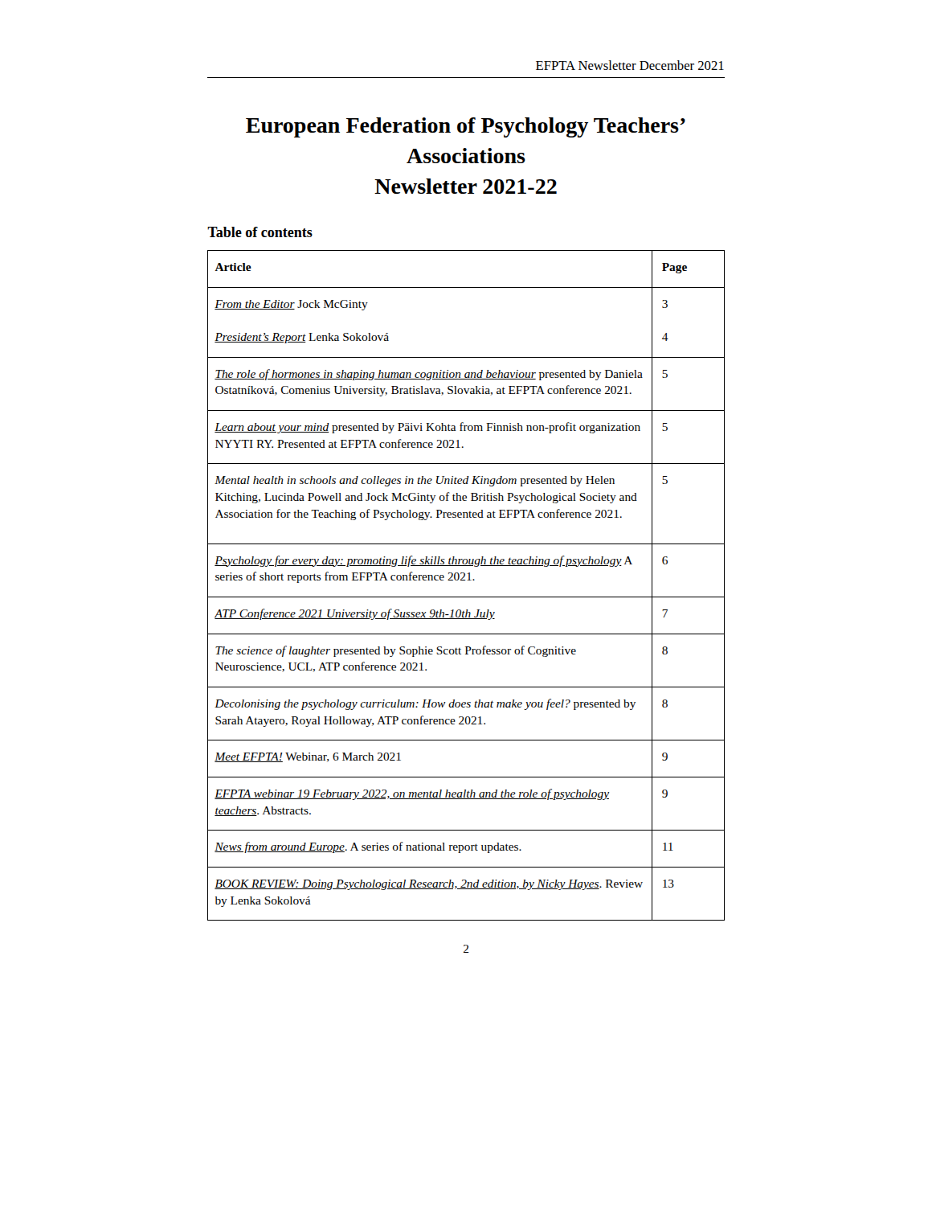EFPTA Newsletter December 2021
European Federation of Psychology Teachers’ Associations Newsletter 2021-22
Table of contents
| Article | Page |
| --- | --- |
| From the Editor Jock McGinty President’s Report Lenka Sokolová | 3 4 |
| The role of hormones in shaping human cognition and behaviour presented by Daniela Ostatníková, Comenius University, Bratislava, Slovakia, at EFPTA conference 2021. | 5 |
| Learn about your mind presented by Päivi Kohta from Finnish non-profit organization NYYTI RY. Presented at EFPTA conference 2021. | 5 |
| Mental health in schools and colleges in the United Kingdom presented by Helen Kitching, Lucinda Powell and Jock McGinty of the British Psychological Society and Association for the Teaching of Psychology. Presented at EFPTA conference 2021. | 5 |
| Psychology for every day: promoting life skills through the teaching of psychology A series of short reports from EFPTA conference 2021. | 6 |
| ATP Conference 2021 University of Sussex 9th-10th July | 7 |
| The science of laughter presented by Sophie Scott Professor of Cognitive Neuroscience, UCL, ATP conference 2021. | 8 |
| Decolonising the psychology curriculum: How does that make you feel? presented by Sarah Atayero, Royal Holloway, ATP conference 2021. | 8 |
| Meet EFPTA! Webinar, 6 March 2021 | 9 |
| EFPTA webinar 19 February 2022, on mental health and the role of psychology teachers . Abstracts. | 9 |
| News from around Europe . A series of national report updates. | 11 |
| BOOK REVIEW: Doing Psychological Research, 2nd edition, by Nicky Hayes . Review by Lenka Sokolová | 13 |
2